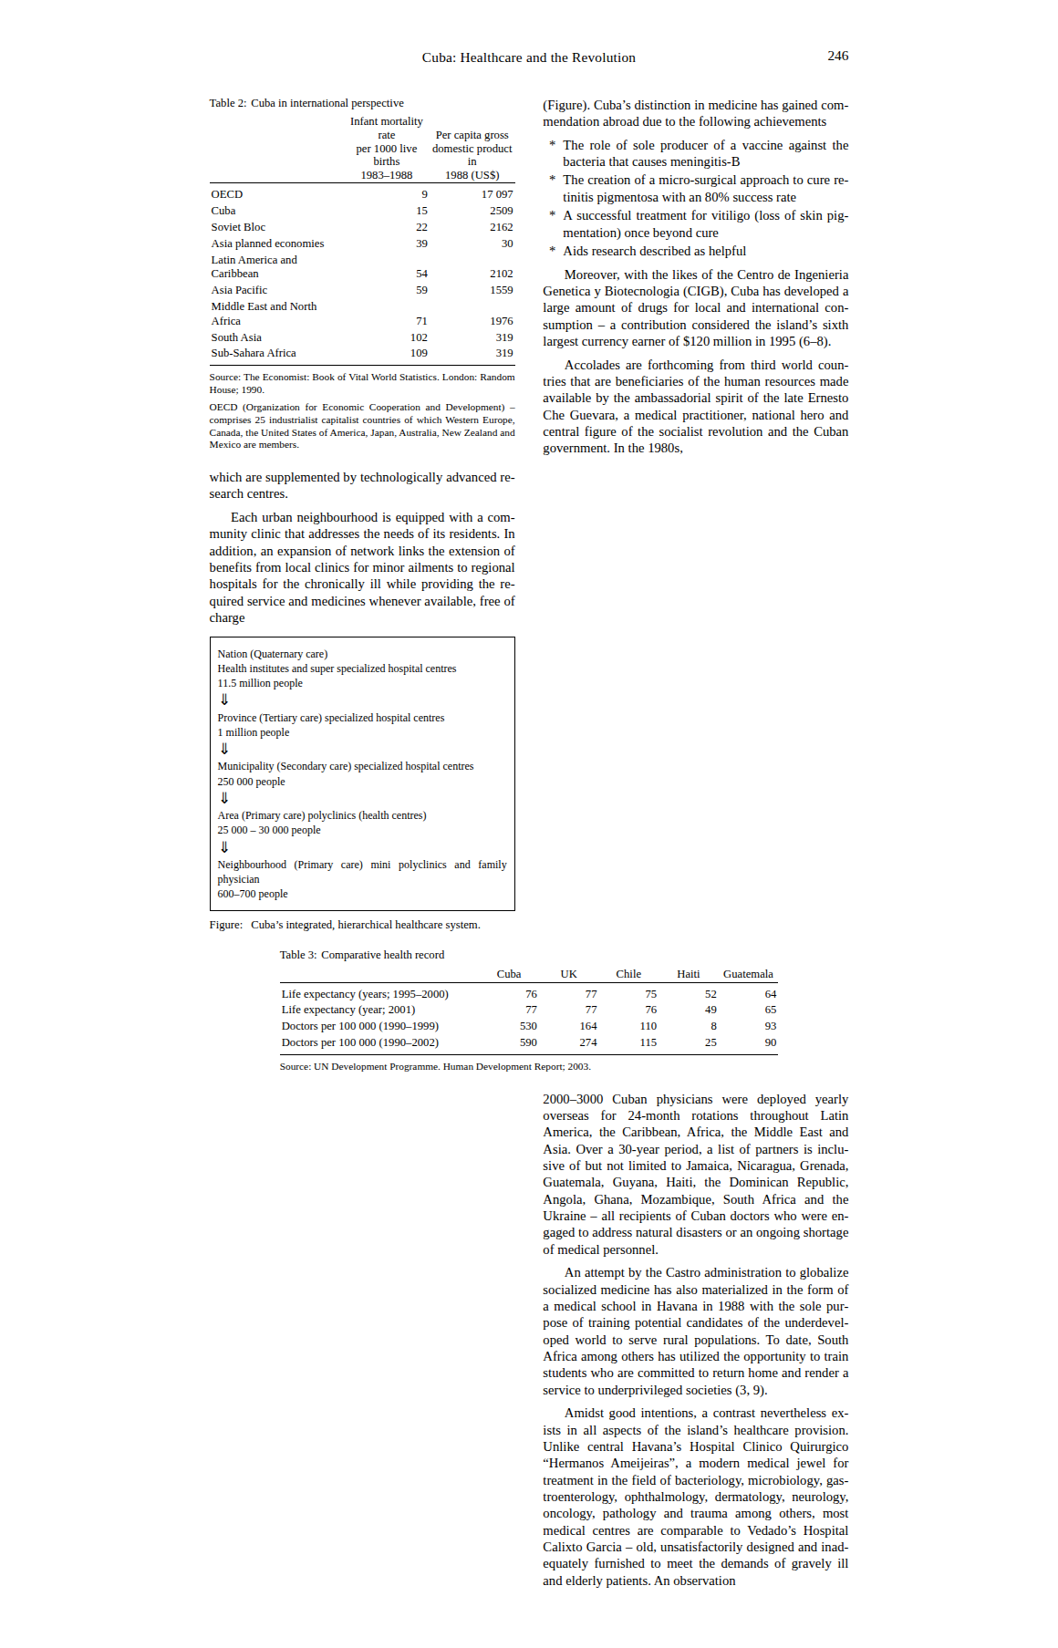Cuba: Healthcare and the Revolution 246
Table 2: Cuba in international perspective
| | Infant mortality rate per 1000 live births 1983–1988 | Per capita gross domestic product in 1988 (US$) |
| --- | --- | --- |
| OECD | 9 | 17 097 |
| Cuba | 15 | 2509 |
| Soviet Bloc | 22 | 2162 |
| Asia planned economies | 39 | 30 |
| Latin America and Caribbean | 54 | 2102 |
| Asia Pacific | 59 | 1559 |
| Middle East and North Africa | 71 | 1976 |
| South Asia | 102 | 319 |
| Sub-Sahara Africa | 109 | 319 |
Source: The Economist: Book of Vital World Statistics. London: Random House; 1990.
OECD (Organization for Economic Cooperation and Development) – comprises 25 industrialist capitalist countries of which Western Europe, Canada, the United States of America, Japan, Australia, New Zealand and Mexico are members.
which are supplemented by technologically advanced research centres.
Each urban neighbourhood is equipped with a community clinic that addresses the needs of its residents. In addition, an expansion of network links the extension of benefits from local clinics for minor ailments to regional hospitals for the chronically ill while providing the required service and medicines whenever available, free of charge
Nation (Quaternary care)
Health institutes and super specialized hospital centres
11.5 million people
⇓
Province (Tertiary care) specialized hospital centres
1 million people
⇓
Municipality (Secondary care) specialized hospital centres
250 000 people
⇓
Area (Primary care) polyclinics (health centres)
25 000 – 30 000 people
⇓
Neighbourhood (Primary care) mini polyclinics and family physician
600–700 people
Figure: Cuba’s integrated, hierarchical healthcare system.
(Figure). Cuba’s distinction in medicine has gained commendation abroad due to the following achievements
The role of sole producer of a vaccine against the bacteria that causes meningitis-B
The creation of a micro-surgical approach to cure retinitis pigmentosa with an 80% success rate
A successful treatment for vitiligo (loss of skin pigmentation) once beyond cure
Aids research described as helpful
Moreover, with the likes of the Centro de Ingenieria Genetica y Biotecnologia (CIGB), Cuba has developed a large amount of drugs for local and international consumption – a contribution considered the island’s sixth largest currency earner of $120 million in 1995 (6–8).
Accolades are forthcoming from third world countries that are beneficiaries of the human resources made available by the ambassadorial spirit of the late Ernesto Che Guevara, a medical practitioner, national hero and central figure of the socialist revolution and the Cuban government. In the 1980s,
Table 3: Comparative health record
| | Cuba | UK | Chile | Haiti | Guatemala |
| --- | --- | --- | --- | --- | --- |
| Life expectancy (years; 1995–2000) | 76 | 77 | 75 | 52 | 64 |
| Life expectancy (year; 2001) | 77 | 77 | 76 | 49 | 65 |
| Doctors per 100 000 (1990–1999) | 530 | 164 | 110 | 8 | 93 |
| Doctors per 100 000 (1990–2002) | 590 | 274 | 115 | 25 | 90 |
Source: UN Development Programme. Human Development Report; 2003.
placeholder
2000–3000 Cuban physicians were deployed yearly overseas for 24-month rotations throughout Latin America, the Caribbean, Africa, the Middle East and Asia. Over a 30-year period, a list of partners is inclusive of but not limited to Jamaica, Nicaragua, Grenada, Guatemala, Guyana, Haiti, the Dominican Republic, Angola, Ghana, Mozambique, South Africa and the Ukraine – all recipients of Cuban doctors who were engaged to address natural disasters or an ongoing shortage of medical personnel.
An attempt by the Castro administration to globalize socialized medicine has also materialized in the form of a medical school in Havana in 1988 with the sole purpose of training potential candidates of the underdeveloped world to serve rural populations. To date, South Africa among others has utilized the opportunity to train students who are committed to return home and render a service to underprivileged societies (3, 9).
Amidst good intentions, a contrast nevertheless exists in all aspects of the island’s healthcare provision. Unlike central Havana’s Hospital Clinico Quirurgico “Hermanos Ameijeiras”, a modern medical jewel for treatment in the field of bacteriology, microbiology, gastroenterology, ophthalmology, dermatology, neurology, oncology, pathology and trauma among others, most medical centres are comparable to Vedado’s Hospital Calixto Garcia – old, unsatisfactorily designed and inadequately furnished to meet the demands of gravely ill and elderly patients. An observation